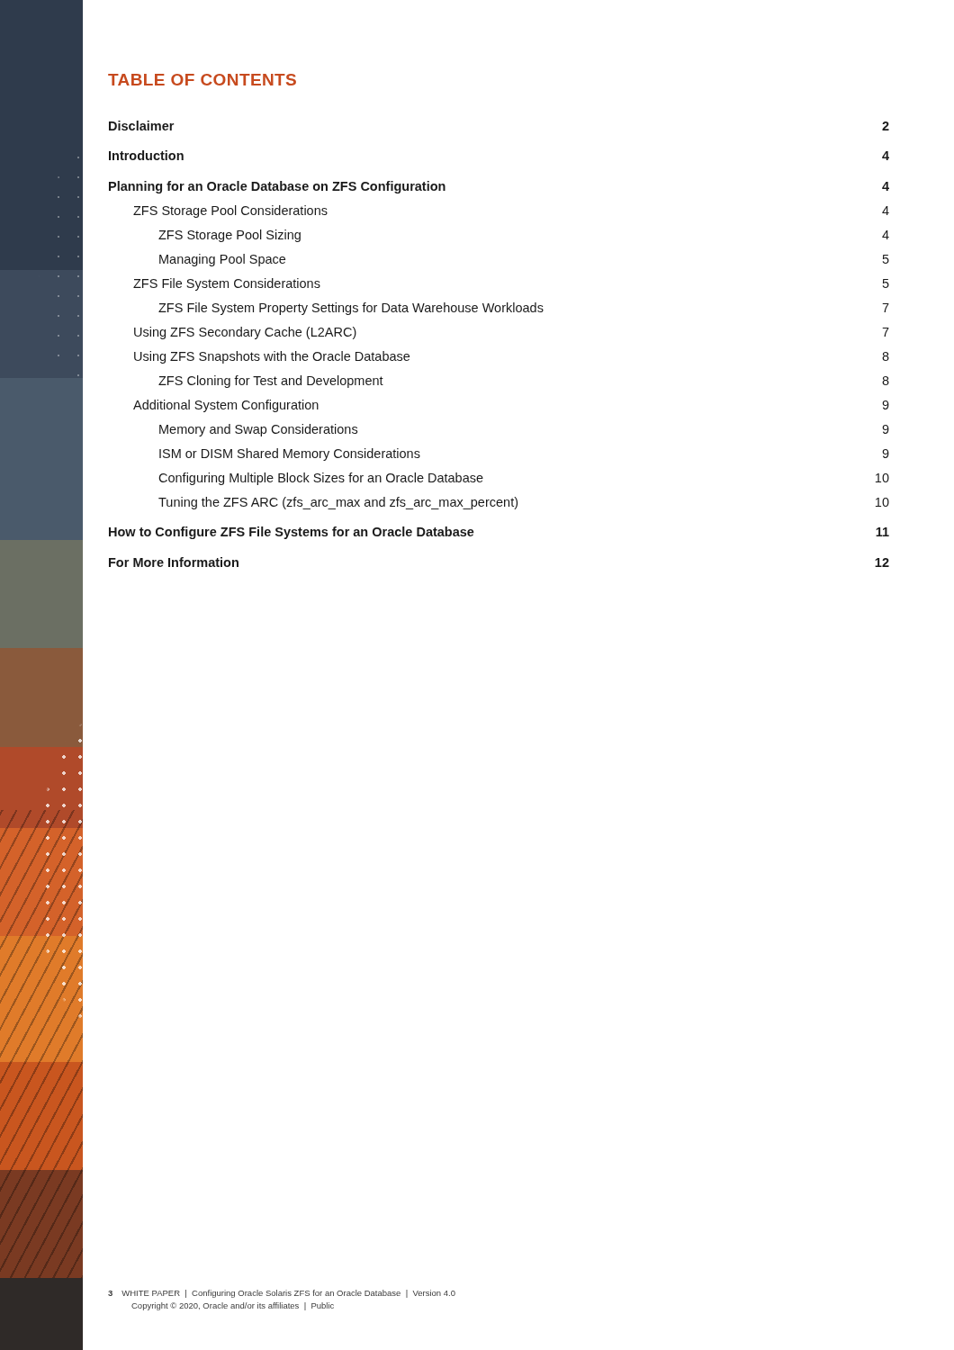TABLE OF CONTENTS
| Disclaimer | 2 |
| Introduction | 4 |
| Planning for an Oracle Database on ZFS Configuration | 4 |
| ZFS Storage Pool Considerations | 4 |
| ZFS Storage Pool Sizing | 4 |
| Managing Pool Space | 5 |
| ZFS File System Considerations | 5 |
| ZFS File System Property Settings for Data Warehouse Workloads | 7 |
| Using ZFS Secondary Cache (L2ARC) | 7 |
| Using ZFS Snapshots with the Oracle Database | 8 |
| ZFS Cloning for Test and Development | 8 |
| Additional System Configuration | 9 |
| Memory and Swap Considerations | 9 |
| ISM or DISM Shared Memory Considerations | 9 |
| Configuring Multiple Block Sizes for an Oracle Database | 10 |
| Tuning the ZFS ARC (zfs_arc_max and zfs_arc_max_percent) | 10 |
| How to Configure ZFS File Systems for an Oracle Database | 11 |
| For More Information | 12 |
3 WHITE PAPER | Configuring Oracle Solaris ZFS for an Oracle Database | Version 4.0
Copyright © 2020, Oracle and/or its affiliates | Public